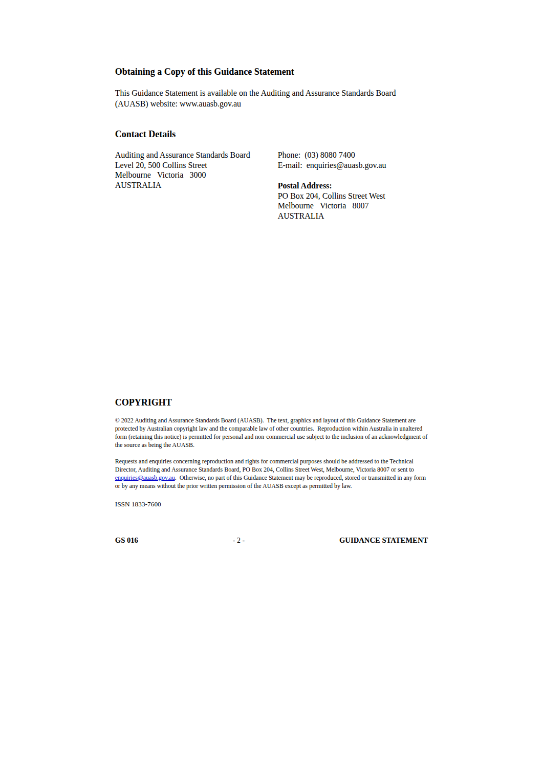Obtaining a Copy of this Guidance Statement
This Guidance Statement is available on the Auditing and Assurance Standards Board (AUASB) website: www.auasb.gov.au
Contact Details
| Auditing and Assurance Standards Board Level 20, 500 Collins Street Melbourne Victoria 3000 AUSTRALIA | Phone: (03) 8080 7400 E-mail: enquiries@auasb.gov.au Postal Address: PO Box 204, Collins Street West Melbourne Victoria 8007 AUSTRALIA |
COPYRIGHT
© 2022 Auditing and Assurance Standards Board (AUASB). The text, graphics and layout of this Guidance Statement are protected by Australian copyright law and the comparable law of other countries. Reproduction within Australia in unaltered form (retaining this notice) is permitted for personal and non-commercial use subject to the inclusion of an acknowledgment of the source as being the AUASB.
Requests and enquiries concerning reproduction and rights for commercial purposes should be addressed to the Technical Director, Auditing and Assurance Standards Board, PO Box 204, Collins Street West, Melbourne, Victoria 8007 or sent to enquiries@auasb.gov.au. Otherwise, no part of this Guidance Statement may be reproduced, stored or transmitted in any form or by any means without the prior written permission of the AUASB except as permitted by law.
ISSN 1833-7600
GS 016
- 2 -
GUIDANCE STATEMENT